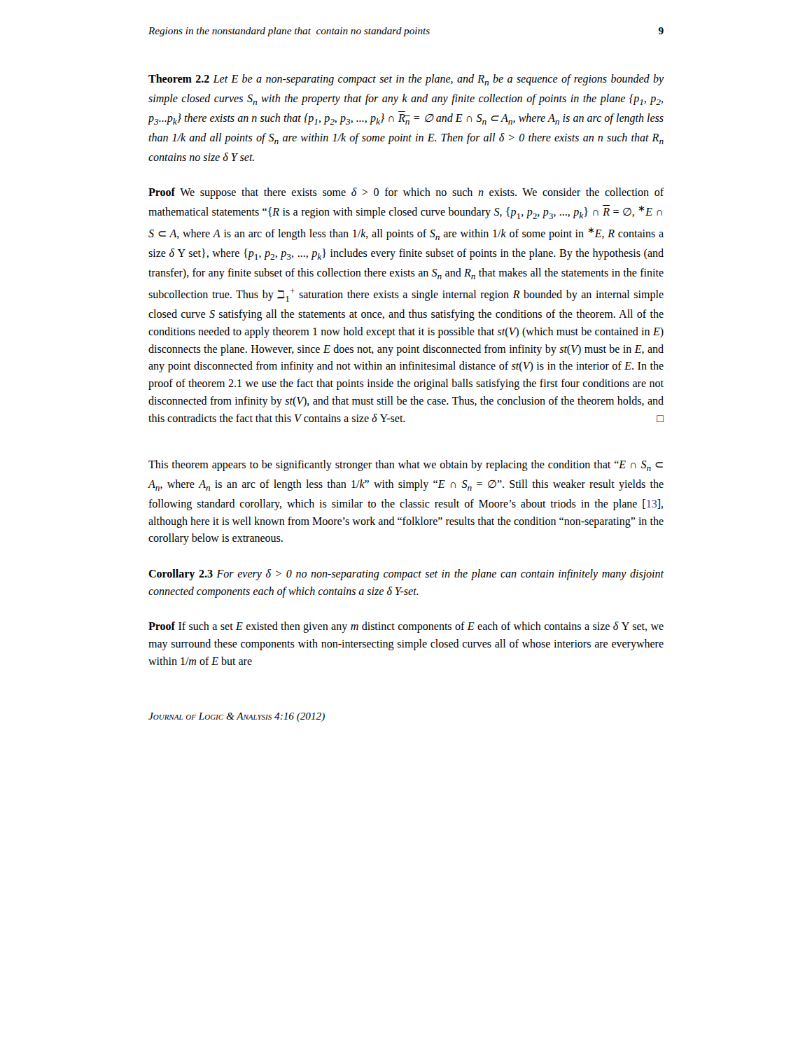Regions in the nonstandard plane that contain no standard points 9
Theorem 2.2 Let E be a non-separating compact set in the plane, and Rn be a sequence of regions bounded by simple closed curves Sn with the property that for any k and any finite collection of points in the plane {p1, p2, p3...pk} there exists an n such that {p1, p2, p3, ..., pk} ∩ Rn = ∅ and E ∩ Sn ⊂ An, where An is an arc of length less than 1/k and all points of Sn are within 1/k of some point in E. Then for all δ > 0 there exists an n such that Rn contains no size δ Y set.
Proof We suppose that there exists some δ > 0 for which no such n exists. We consider the collection of mathematical statements “{R is a region with simple closed curve boundary S, {p1, p2, p3, ..., pk} ∩ R = ∅, ∗E ∩ S ⊂ A, where A is an arc of length less than 1/k, all points of Sn are within 1/k of some point in ∗E, R contains a size δ Y set}, where {p1, p2, p3, ..., pk} includes every finite subset of points in the plane. By the hypothesis (and transfer), for any finite subset of this collection there exists an Sn and Rn that makes all the statements in the finite subcollection true. Thus by ℶ1+ saturation there exists a single internal region R bounded by an internal simple closed curve S satisfying all the statements at once, and thus satisfying the conditions of the theorem. All of the conditions needed to apply theorem 1 now hold except that it is possible that st(V) (which must be contained in E) disconnects the plane. However, since E does not, any point disconnected from infinity by st(V) must be in E, and any point disconnected from infinity and not within an infinitesimal distance of st(V) is in the interior of E. In the proof of theorem 2.1 we use the fact that points inside the original balls satisfying the first four conditions are not disconnected from infinity by st(V), and that must still be the case. Thus, the conclusion of the theorem holds, and this contradicts the fact that this V contains a size δ Y-set. □
This theorem appears to be significantly stronger than what we obtain by replacing the condition that “E ∩ Sn ⊂ An, where An is an arc of length less than 1/k” with simply “E ∩ Sn = ∅”. Still this weaker result yields the following standard corollary, which is similar to the classic result of Moore’s about triods in the plane [13], although here it is well known from Moore’s work and “folklore” results that the condition “non-separating” in the corollary below is extraneous.
Corollary 2.3 For every δ > 0 no non-separating compact set in the plane can contain infinitely many disjoint connected components each of which contains a size δ Y-set.
Proof If such a set E existed then given any m distinct components of E each of which contains a size δ Y set, we may surround these components with non-intersecting simple closed curves all of whose interiors are everywhere within 1/m of E but are
Journal of Logic & Analysis 4:16 (2012)